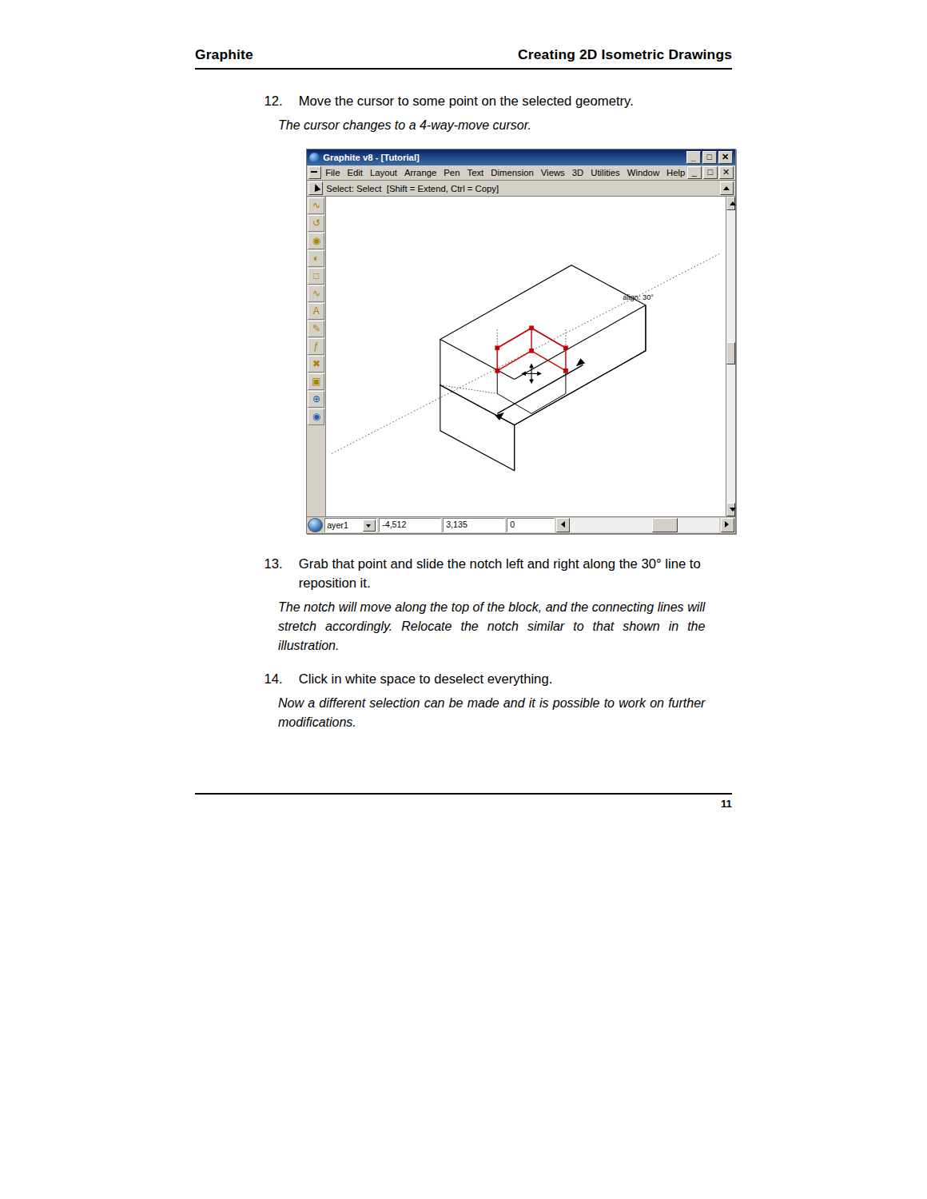Graphite
Creating 2D Isometric Drawings
12. Move the cursor to some point on the selected geometry.
The cursor changes to a 4-way-move cursor.
Graphite v8 - [Tutorial]
_
□
✕
File Edit Layout Arrange Pen Text Dimension Views 3D Utilities Window Help
_
□
✕
Select: Select [Shift = Extend, Ctrl = Copy]
∿
↺
◉
◐
□
∿
A
✎
ƒ
✖
▣
⊕
◉
align: 30°
ayer1
-4,512
3,135
0
13. Grab that point and slide the notch left and right along the 30° line to reposition it.
The notch will move along the top of the block, and the connecting lines will stretch accordingly. Relocate the notch similar to that shown in the illustration.
14. Click in white space to deselect everything.
Now a different selection can be made and it is possible to work on further modifications.
11